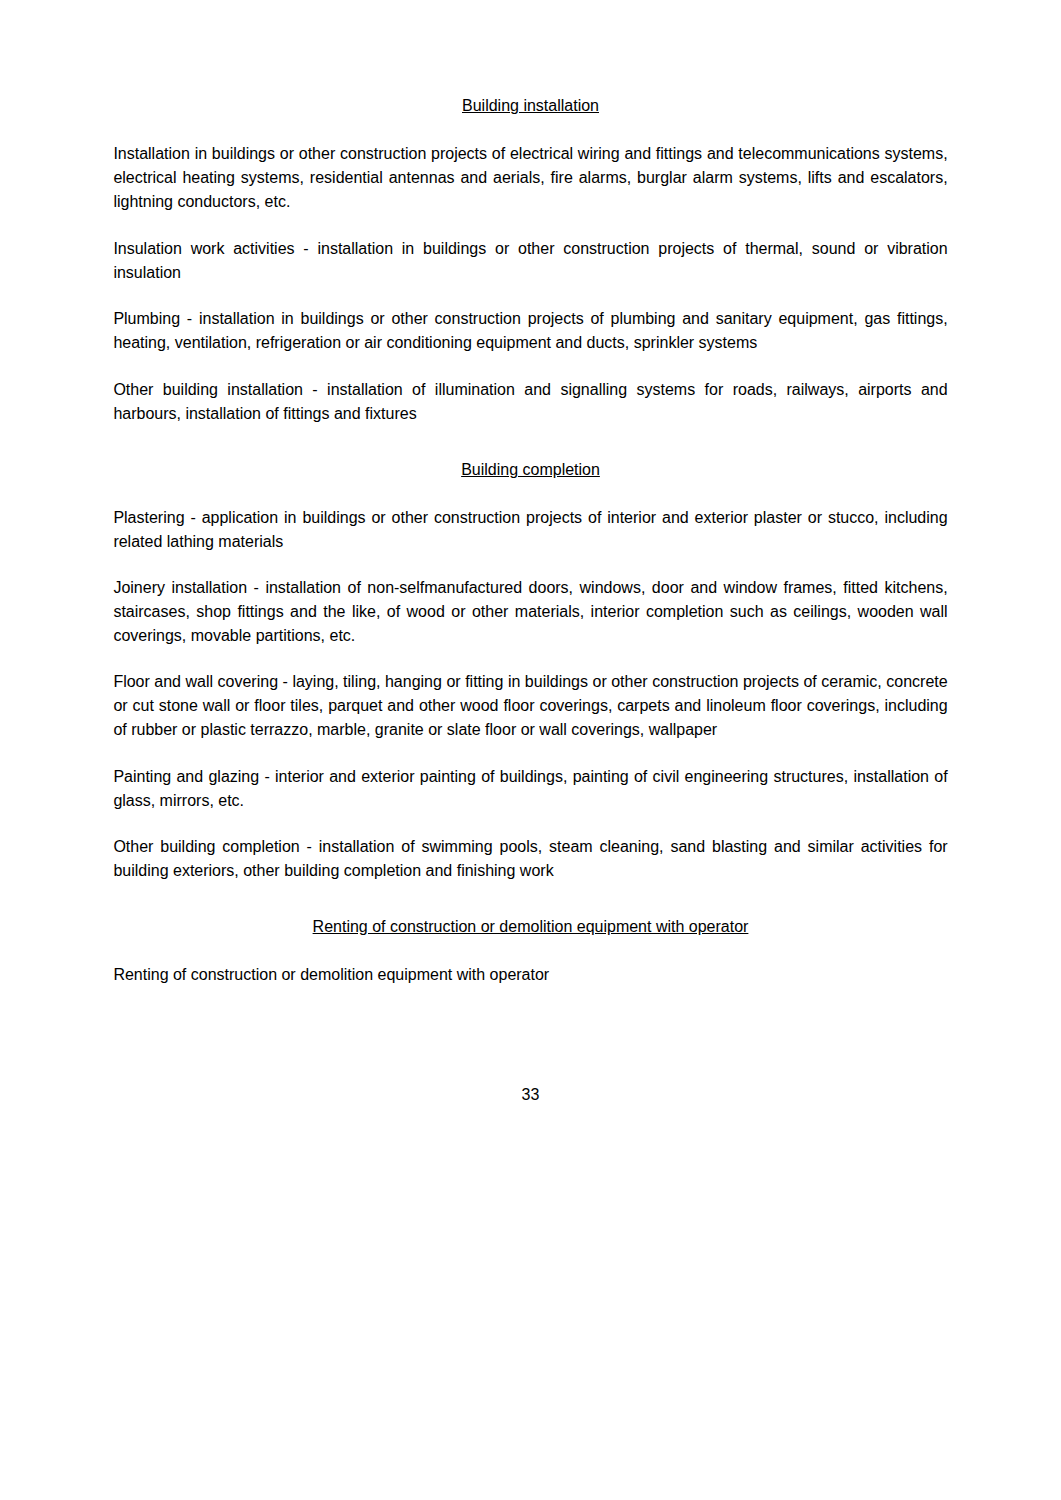Building installation
Installation in buildings or other construction projects of electrical wiring and fittings and telecommunications systems, electrical heating systems, residential antennas and aerials, fire alarms, burglar alarm systems, lifts and escalators, lightning conductors, etc.
Insulation work activities - installation in buildings or other construction projects of thermal, sound or vibration insulation
Plumbing - installation in buildings or other construction projects of plumbing and sanitary equipment, gas fittings, heating, ventilation, refrigeration or air conditioning equipment and ducts, sprinkler systems
Other building installation - installation of illumination and signalling systems for roads, railways, airports and harbours, installation of fittings and fixtures
Building completion
Plastering - application in buildings or other construction projects of interior and exterior plaster or stucco, including related lathing materials
Joinery installation - installation of non-selfmanufactured doors, windows, door and window frames, fitted kitchens, staircases, shop fittings and the like, of wood or other materials, interior completion such as ceilings, wooden wall coverings, movable partitions, etc.
Floor and wall covering - laying, tiling, hanging or fitting in buildings or other construction projects of ceramic, concrete or cut stone wall or floor tiles, parquet and other wood floor coverings, carpets and linoleum floor coverings, including of rubber or plastic terrazzo, marble, granite or slate floor or wall coverings, wallpaper
Painting and glazing - interior and exterior painting of buildings, painting of civil engineering structures, installation of glass, mirrors, etc.
Other building completion - installation of swimming pools, steam cleaning, sand blasting and similar activities for building exteriors, other building completion and finishing work
Renting of construction or demolition equipment with operator
Renting of construction or demolition equipment with operator
33